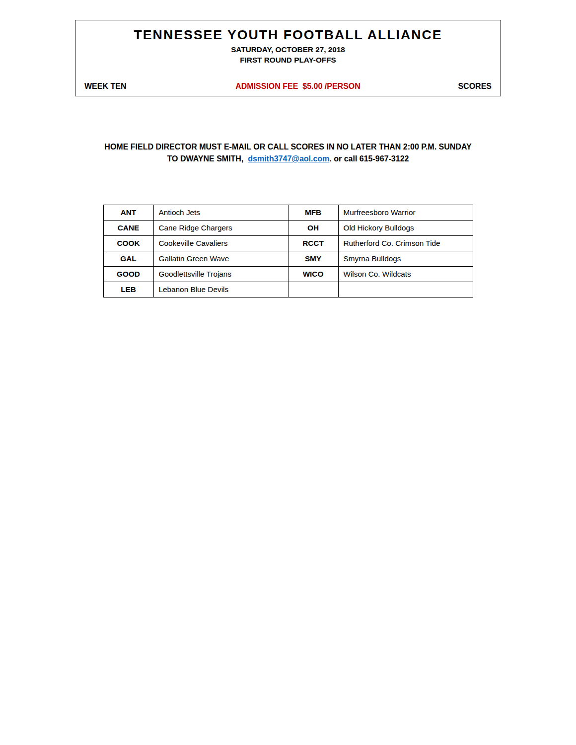TENNESSEE YOUTH FOOTBALL ALLIANCE
SATURDAY, OCTOBER 27, 2018
FIRST ROUND PLAY-OFFS
WEEK TEN SCORES
ADMISSION FEE $5.00 /PERSON
HOME FIELD DIRECTOR MUST E-MAIL OR CALL SCORES IN NO LATER THAN 2:00 P.M. SUNDAY TO DWAYNE SMITH, dsmith3747@aol.com. or call 615-967-3122
| ANT | Antioch Jets | MFB | Murfreesboro Warrior |
| CANE | Cane Ridge Chargers | OH | Old Hickory Bulldogs |
| COOK | Cookeville Cavaliers | RCCT | Rutherford Co. Crimson Tide |
| GAL | Gallatin Green Wave | SMY | Smyrna Bulldogs |
| GOOD | Goodlettsville Trojans | WICO | Wilson Co. Wildcats |
| LEB | Lebanon Blue Devils | | |